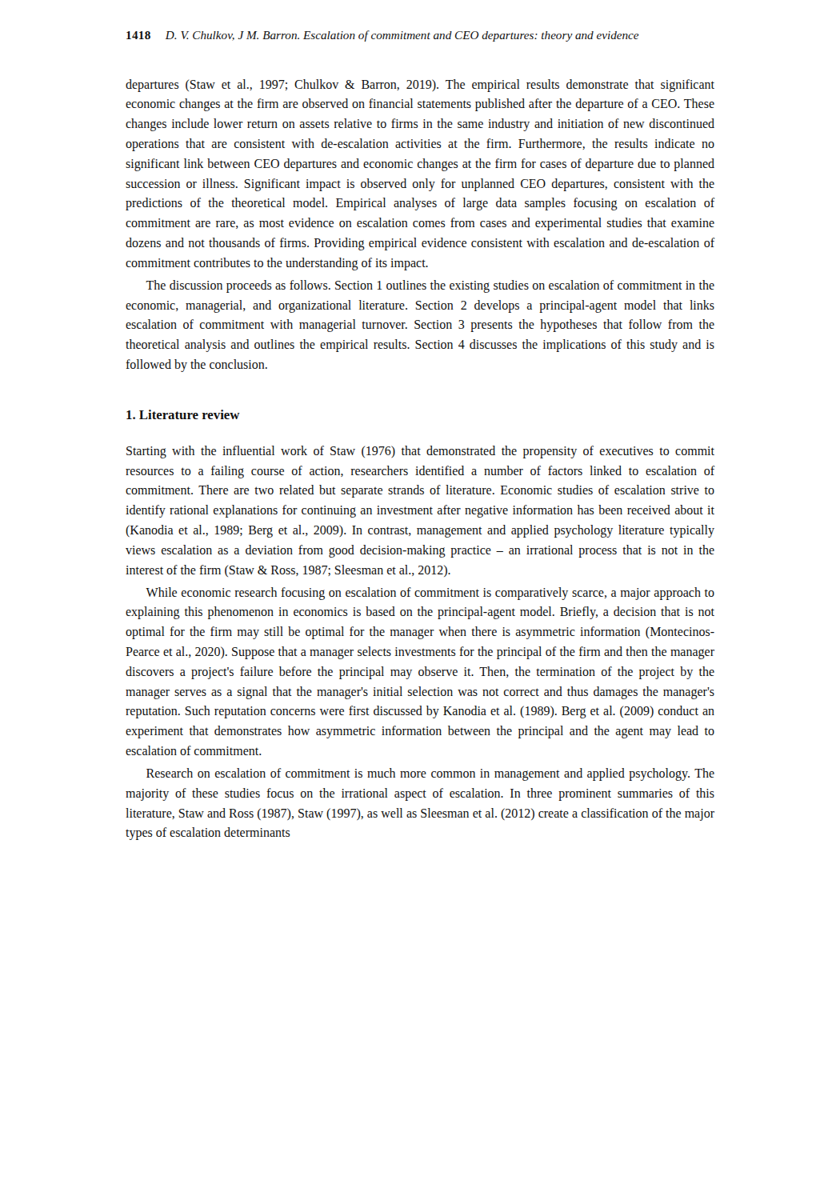1418 D. V. Chulkov, J M. Barron. Escalation of commitment and CEO departures: theory and evidence
departures (Staw et al., 1997; Chulkov & Barron, 2019). The empirical results demonstrate that significant economic changes at the firm are observed on financial statements published after the departure of a CEO. These changes include lower return on assets relative to firms in the same industry and initiation of new discontinued operations that are consistent with de-escalation activities at the firm. Furthermore, the results indicate no significant link between CEO departures and economic changes at the firm for cases of departure due to planned succession or illness. Significant impact is observed only for unplanned CEO departures, consistent with the predictions of the theoretical model. Empirical analyses of large data samples focusing on escalation of commitment are rare, as most evidence on escalation comes from cases and experimental studies that examine dozens and not thousands of firms. Providing empirical evidence consistent with escalation and de-escalation of commitment contributes to the understanding of its impact.
The discussion proceeds as follows. Section 1 outlines the existing studies on escalation of commitment in the economic, managerial, and organizational literature. Section 2 develops a principal-agent model that links escalation of commitment with managerial turnover. Section 3 presents the hypotheses that follow from the theoretical analysis and outlines the empirical results. Section 4 discusses the implications of this study and is followed by the conclusion.
1. Literature review
Starting with the influential work of Staw (1976) that demonstrated the propensity of executives to commit resources to a failing course of action, researchers identified a number of factors linked to escalation of commitment. There are two related but separate strands of literature. Economic studies of escalation strive to identify rational explanations for continuing an investment after negative information has been received about it (Kanodia et al., 1989; Berg et al., 2009). In contrast, management and applied psychology literature typically views escalation as a deviation from good decision-making practice – an irrational process that is not in the interest of the firm (Staw & Ross, 1987; Sleesman et al., 2012).
While economic research focusing on escalation of commitment is comparatively scarce, a major approach to explaining this phenomenon in economics is based on the principal-agent model. Briefly, a decision that is not optimal for the firm may still be optimal for the manager when there is asymmetric information (Montecinos-Pearce et al., 2020). Suppose that a manager selects investments for the principal of the firm and then the manager discovers a project's failure before the principal may observe it. Then, the termination of the project by the manager serves as a signal that the manager's initial selection was not correct and thus damages the manager's reputation. Such reputation concerns were first discussed by Kanodia et al. (1989). Berg et al. (2009) conduct an experiment that demonstrates how asymmetric information between the principal and the agent may lead to escalation of commitment.
Research on escalation of commitment is much more common in management and applied psychology. The majority of these studies focus on the irrational aspect of escalation. In three prominent summaries of this literature, Staw and Ross (1987), Staw (1997), as well as Sleesman et al. (2012) create a classification of the major types of escalation determinants